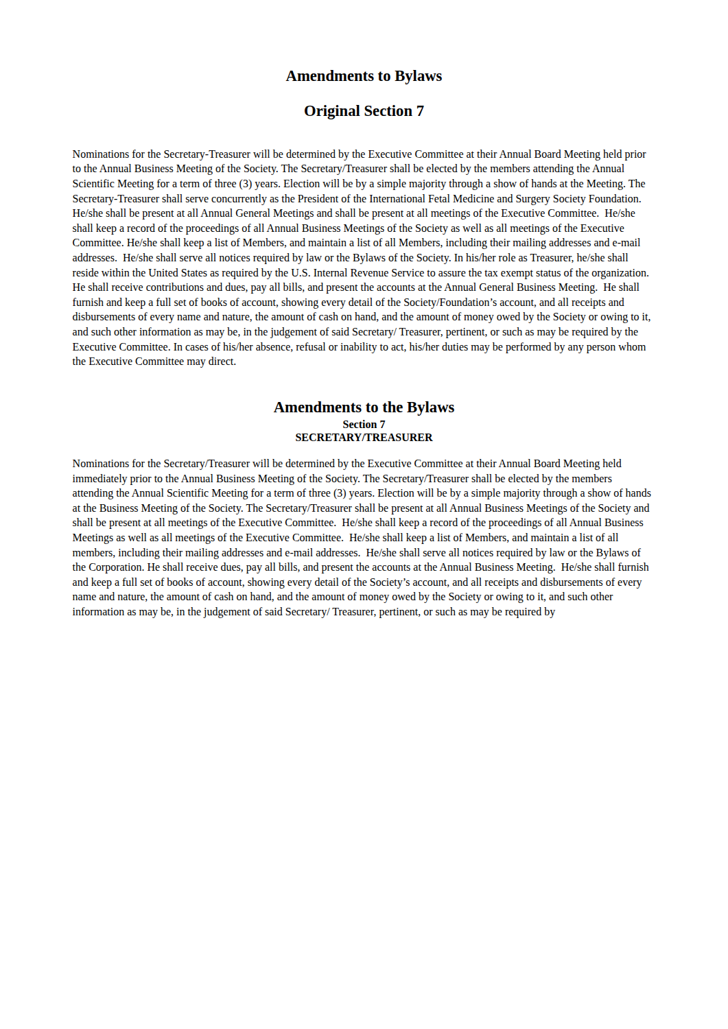Amendments to Bylaws
Original Section 7
Nominations for the Secretary-Treasurer will be determined by the Executive Committee at their Annual Board Meeting held prior to the Annual Business Meeting of the Society. The Secretary/Treasurer shall be elected by the members attending the Annual Scientific Meeting for a term of three (3) years. Election will be by a simple majority through a show of hands at the Meeting. The Secretary-Treasurer shall serve concurrently as the President of the International Fetal Medicine and Surgery Society Foundation. He/she shall be present at all Annual General Meetings and shall be present at all meetings of the Executive Committee. He/she shall keep a record of the proceedings of all Annual Business Meetings of the Society as well as all meetings of the Executive Committee. He/she shall keep a list of Members, and maintain a list of all Members, including their mailing addresses and e-mail addresses. He/she shall serve all notices required by law or the Bylaws of the Society. In his/her role as Treasurer, he/she shall reside within the United States as required by the U.S. Internal Revenue Service to assure the tax exempt status of the organization. He shall receive contributions and dues, pay all bills, and present the accounts at the Annual General Business Meeting. He shall furnish and keep a full set of books of account, showing every detail of the Society/Foundation’s account, and all receipts and disbursements of every name and nature, the amount of cash on hand, and the amount of money owed by the Society or owing to it, and such other information as may be, in the judgement of said Secretary/ Treasurer, pertinent, or such as may be required by the Executive Committee. In cases of his/her absence, refusal or inability to act, his/her duties may be performed by any person whom the Executive Committee may direct.
Amendments to the Bylaws
Section 7
SECRETARY/TREASURER
Nominations for the Secretary/Treasurer will be determined by the Executive Committee at their Annual Board Meeting held immediately prior to the Annual Business Meeting of the Society. The Secretary/Treasurer shall be elected by the members attending the Annual Scientific Meeting for a term of three (3) years. Election will be by a simple majority through a show of hands at the Business Meeting of the Society. The Secretary/Treasurer shall be present at all Annual Business Meetings of the Society and shall be present at all meetings of the Executive Committee. He/she shall keep a record of the proceedings of all Annual Business Meetings as well as all meetings of the Executive Committee. He/she shall keep a list of Members, and maintain a list of all members, including their mailing addresses and e-mail addresses. He/she shall serve all notices required by law or the Bylaws of the Corporation. He shall receive dues, pay all bills, and present the accounts at the Annual Business Meeting. He/she shall furnish and keep a full set of books of account, showing every detail of the Society’s account, and all receipts and disbursements of every name and nature, the amount of cash on hand, and the amount of money owed by the Society or owing to it, and such other information as may be, in the judgement of said Secretary/ Treasurer, pertinent, or such as may be required by